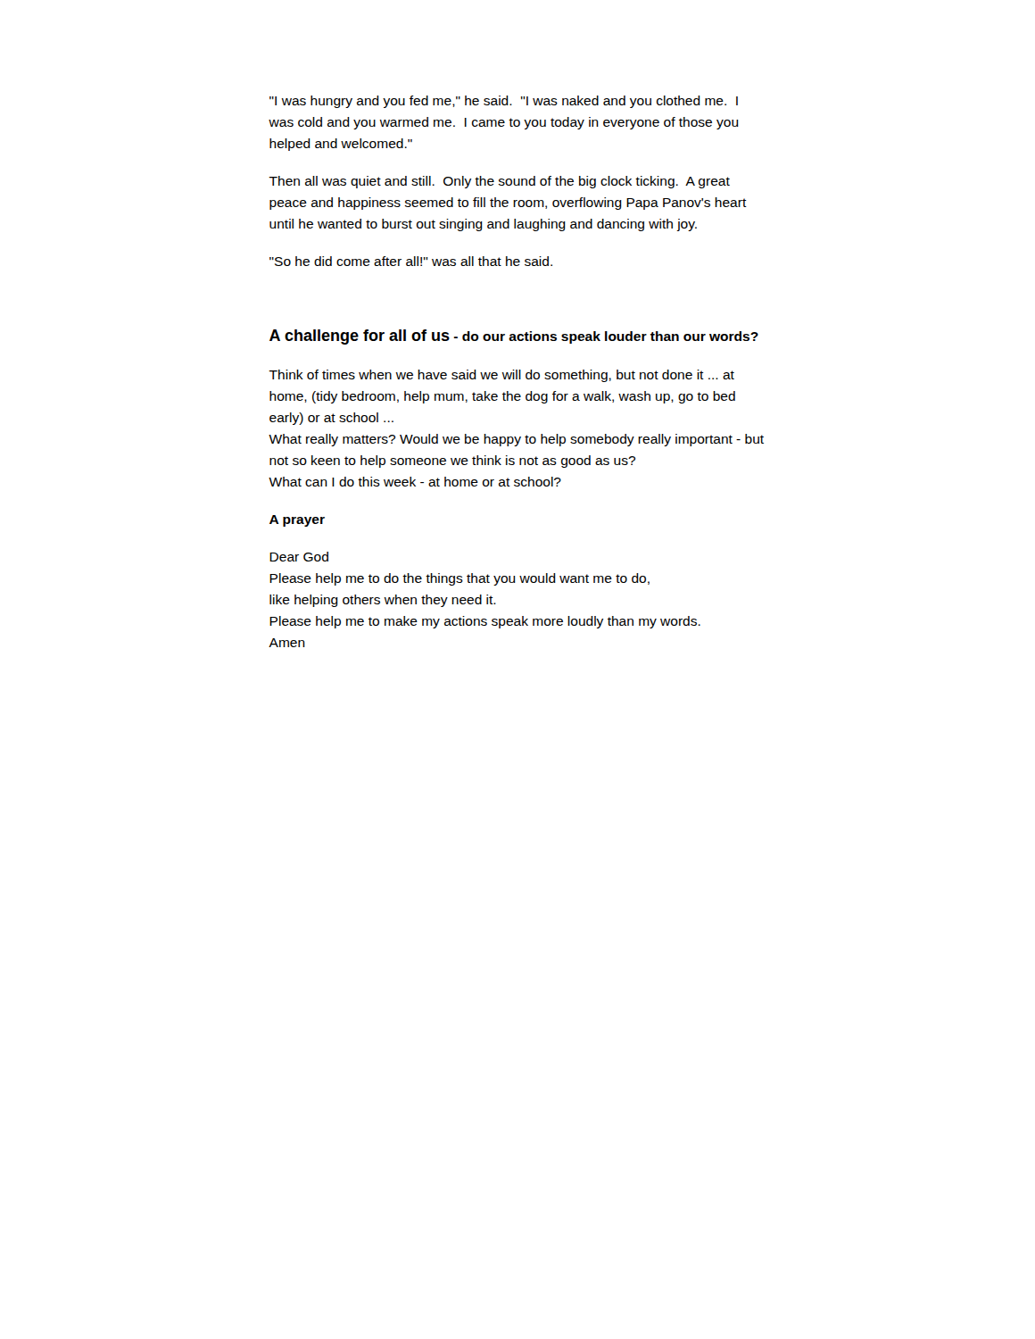"I was hungry and you fed me," he said. "I was naked and you clothed me. I was cold and you warmed me. I came to you today in everyone of those you helped and welcomed."
Then all was quiet and still. Only the sound of the big clock ticking. A great peace and happiness seemed to fill the room, overflowing Papa Panov's heart until he wanted to burst out singing and laughing and dancing with joy.
"So he did come after all!" was all that he said.
A challenge for all of us - do our actions speak louder than our words?
Think of times when we have said we will do something, but not done it ... at home, (tidy bedroom, help mum, take the dog for a walk, wash up, go to bed early) or at school ...
What really matters? Would we be happy to help somebody really important - but not so keen to help someone we think is not as good as us?
What can I do this week - at home or at school?
A prayer
Dear God
Please help me to do the things that you would want me to do,
like helping others when they need it.
Please help me to make my actions speak more loudly than my words.
Amen